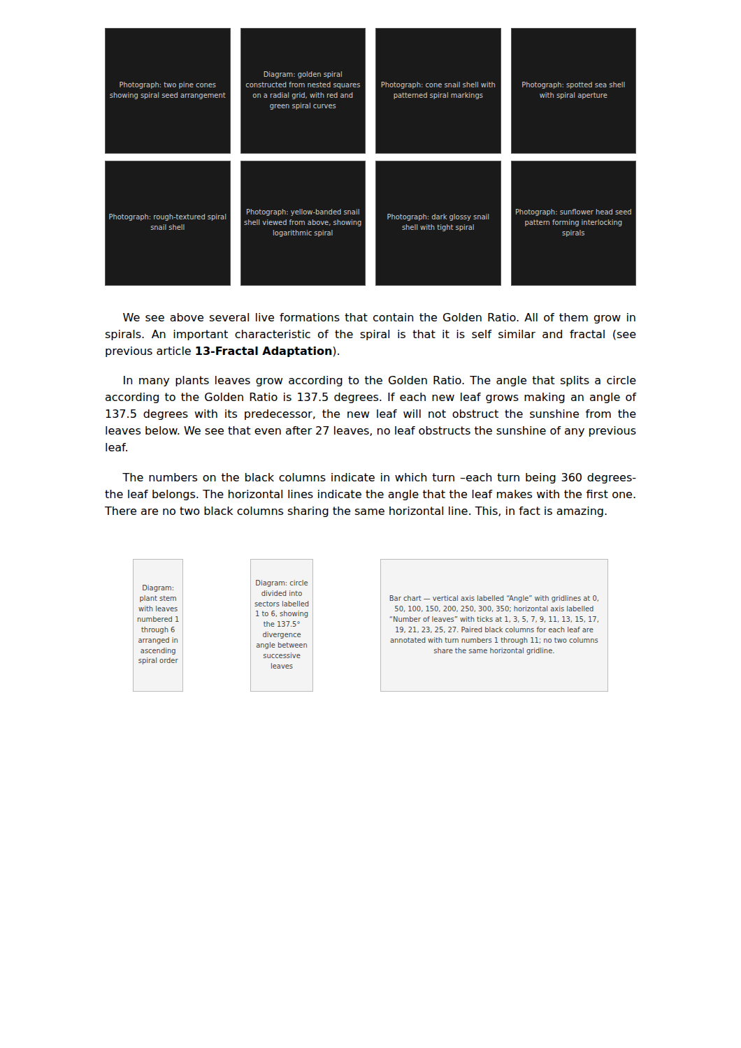Photograph: two pine cones showing spiral seed arrangement
Diagram: golden spiral constructed from nested squares on a radial grid, with red and green spiral curves
Photograph: cone snail shell with patterned spiral markings
Photograph: spotted sea shell with spiral aperture
Photograph: rough-textured spiral snail shell
Photograph: yellow-banded snail shell viewed from above, showing logarithmic spiral
Photograph: dark glossy snail shell with tight spiral
Photograph: sunflower head seed pattern forming interlocking spirals
We see above several live formations that contain the Golden Ratio. All of them grow in spirals. An important characteristic of the spiral is that it is self similar and fractal (see previous article 13-Fractal Adaptation).
In many plants leaves grow according to the Golden Ratio. The angle that splits a circle according to the Golden Ratio is 137.5 degrees. If each new leaf grows making an angle of 137.5 degrees with its predecessor, the new leaf will not obstruct the sunshine from the leaves below. We see that even after 27 leaves, no leaf obstructs the sunshine of any previous leaf.
The numbers on the black columns indicate in which turn –each turn being 360 degrees- the leaf belongs. The horizontal lines indicate the angle that the leaf makes with the first one. There are no two black columns sharing the same horizontal line. This, in fact is amazing.
Diagram: plant stem with leaves numbered 1 through 6 arranged in ascending spiral order
Diagram: circle divided into sectors labelled 1 to 6, showing the 137.5° divergence angle between successive leaves
Bar chart — vertical axis labelled “Angle” with gridlines at 0, 50, 100, 150, 200, 250, 300, 350; horizontal axis labelled “Number of leaves” with ticks at 1, 3, 5, 7, 9, 11, 13, 15, 17, 19, 21, 23, 25, 27. Paired black columns for each leaf are annotated with turn numbers 1 through 11; no two columns share the same horizontal gridline.